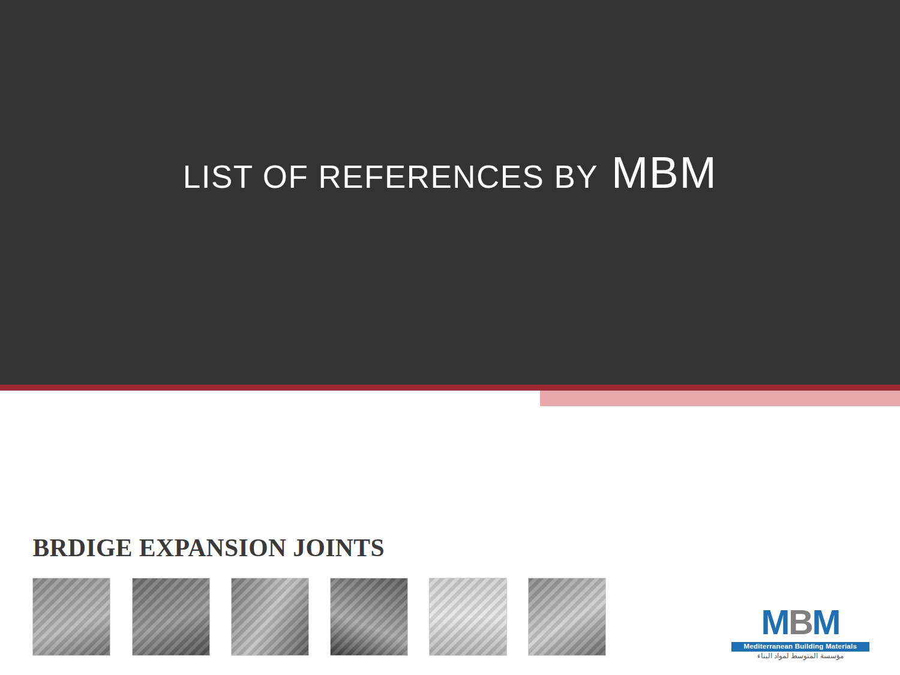List Of References by MBM
BRDIGE EXPANSION JOINTS
MBM
Mediterranean Building Materials
مؤسسة المتوسط لمواد البناء